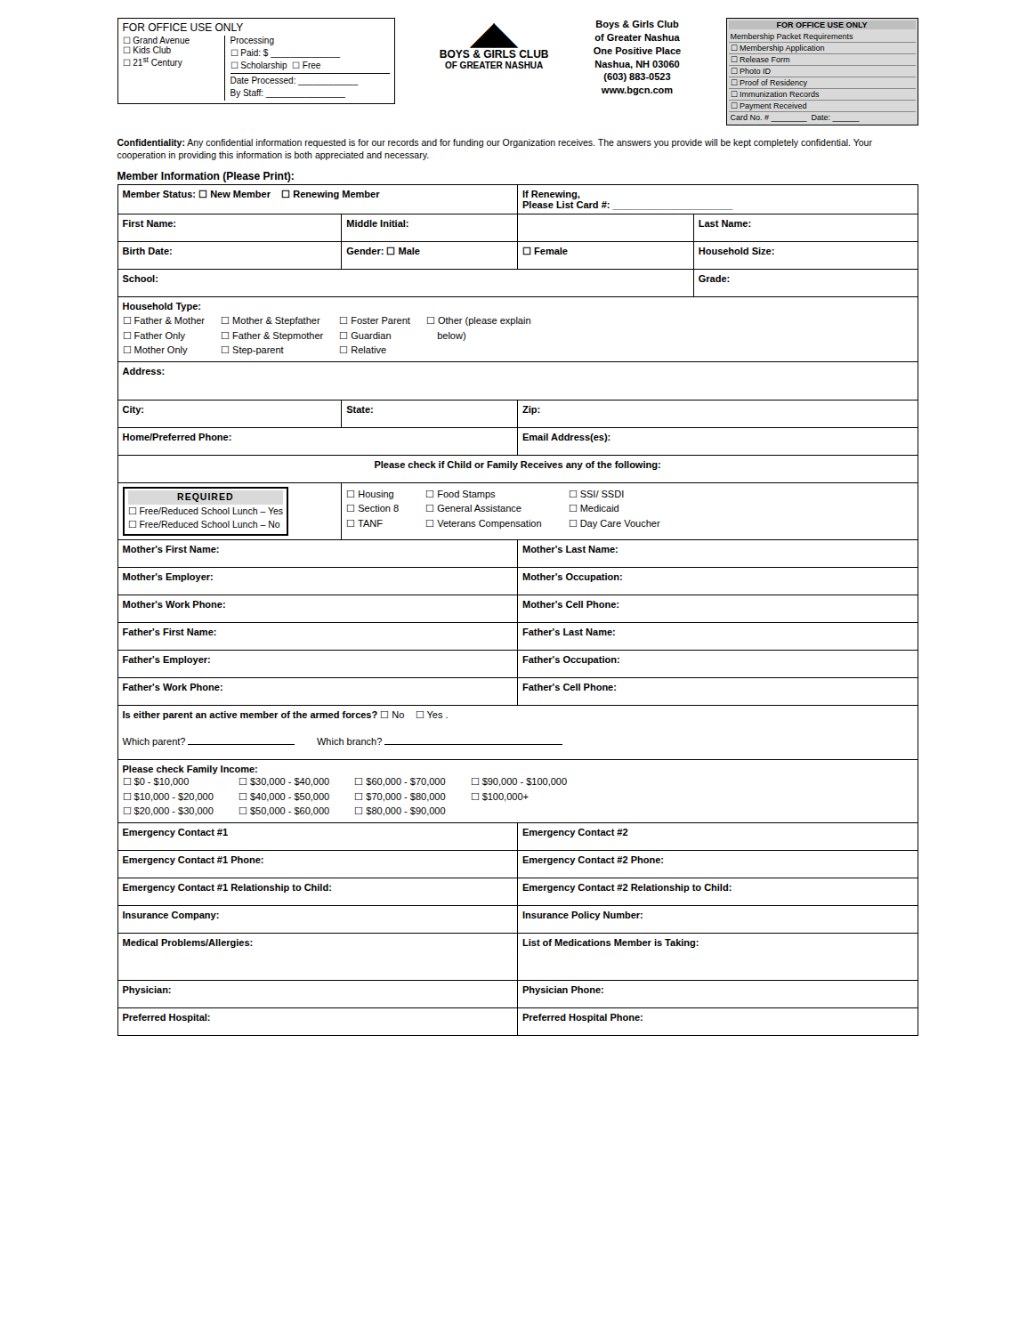FOR OFFICE USE ONLY
☐ Grand Avenue
☐ Kids Club
☐ 21st Century
Processing
☐ Paid: $ ______________
☐ Scholarship ☐ Free
Date Processed: ____________
By Staff: ________________
◢◣
BOYS & GIRLS CLUB
OF GREATER NASHUA
Boys & Girls Club
of Greater Nashua
One Positive Place
Nashua, NH 03060
(603) 883-0523
www.bgcn.com
FOR OFFICE USE ONLY
Membership Packet Requirements
☐ Membership Application
☐ Release Form
☐ Photo ID
☐ Proof of Residency
☐ Immunization Records
☐ Payment Received
Card No. # ________ Date: ______
Confidentiality: Any confidential information requested is for our records and for funding our Organization receives. The answers you provide will be kept completely confidential. Your cooperation in providing this information is both appreciated and necessary.
Member Information (Please Print):
| Member Status: ☐ New Member ☐ Renewing Member | If Renewing, Please List Card #: ______________________ |
| First Name: | Middle Initial: | | Last Name: |
| Birth Date: | Gender: ☐ Male | ☐ Female | Household Size: |
| School: | Grade: |
| Household Type: ☐ Father & Mother ☐ Father Only ☐ Mother Only ☐ Mother & Stepfather ☐ Father & Stepmother ☐ Step-parent ☐ Foster Parent ☐ Guardian ☐ Relative ☐ Other (please explain below) |
| Address: |
| City: | State: | Zip: |
| Home/Preferred Phone: | Email Address(es): |
| Please check if Child or Family Receives any of the following: |
| REQUIRED ☐ Free/Reduced School Lunch – Yes ☐ Free/Reduced School Lunch – No | ☐ Housing ☐ Section 8 ☐ TANF ☐ Food Stamps ☐ General Assistance ☐ Veterans Compensation ☐ SSI/ SSDI ☐ Medicaid ☐ Day Care Voucher |
| Mother's First Name: | Mother's Last Name: |
| Mother's Employer: | Mother's Occupation: |
| Mother's Work Phone: | Mother's Cell Phone: |
| Father's First Name: | Father's Last Name: |
| Father's Employer: | Father's Occupation: |
| Father's Work Phone: | Father's Cell Phone: |
| Is either parent an active member of the armed forces? ☐ No ☐ Yes . |
| Which parent? Which branch? |
| Please check Family Income: ☐ $0 - $10,000 ☐ $10,000 - $20,000 ☐ $20,000 - $30,000 ☐ $30,000 - $40,000 ☐ $40,000 - $50,000 ☐ $50,000 - $60,000 ☐ $60,000 - $70,000 ☐ $70,000 - $80,000 ☐ $80,000 - $90,000 ☐ $90,000 - $100,000 ☐ $100,000+ |
| Emergency Contact #1 | Emergency Contact #2 |
| Emergency Contact #1 Phone: | Emergency Contact #2 Phone: |
| Emergency Contact #1 Relationship to Child: | Emergency Contact #2 Relationship to Child: |
| Insurance Company: | Insurance Policy Number: |
| Medical Problems/Allergies: | List of Medications Member is Taking: |
| Physician: | Physician Phone: |
| Preferred Hospital: | Preferred Hospital Phone: |